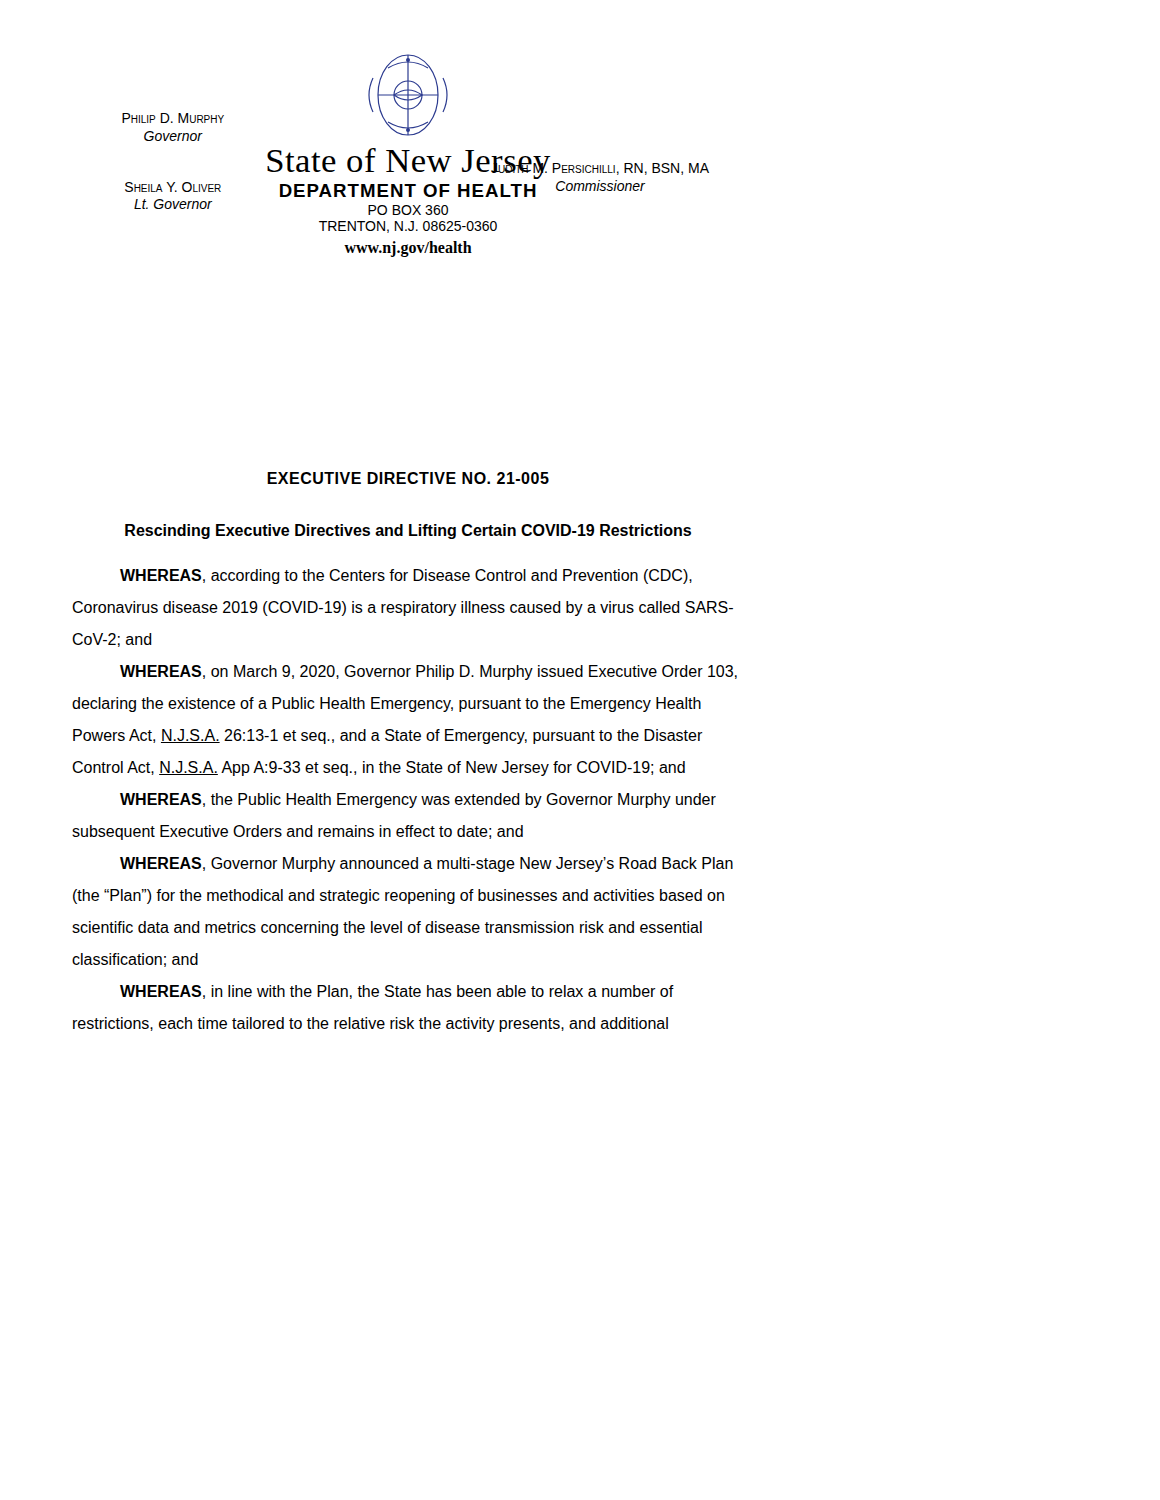State of New Jersey
DEPARTMENT OF HEALTH
PO BOX 360
TRENTON, N.J. 08625-0360
www.nj.gov/health
Philip D. Murphy
Governor
Sheila Y. Oliver
Lt. Governor
Judith M. Persichilli, RN, BSN, MA
Commissioner
EXECUTIVE DIRECTIVE NO. 21-005
Rescinding Executive Directives and Lifting Certain COVID-19 Restrictions
WHEREAS, according to the Centers for Disease Control and Prevention (CDC), Coronavirus disease 2019 (COVID-19) is a respiratory illness caused by a virus called SARS-CoV-2; and
WHEREAS, on March 9, 2020, Governor Philip D. Murphy issued Executive Order 103, declaring the existence of a Public Health Emergency, pursuant to the Emergency Health Powers Act, N.J.S.A. 26:13-1 et seq., and a State of Emergency, pursuant to the Disaster Control Act, N.J.S.A. App A:9-33 et seq., in the State of New Jersey for COVID-19; and
WHEREAS, the Public Health Emergency was extended by Governor Murphy under subsequent Executive Orders and remains in effect to date; and
WHEREAS, Governor Murphy announced a multi-stage New Jersey’s Road Back Plan (the “Plan”) for the methodical and strategic reopening of businesses and activities based on scientific data and metrics concerning the level of disease transmission risk and essential classification; and
WHEREAS, in line with the Plan, the State has been able to relax a number of restrictions, each time tailored to the relative risk the activity presents, and additional